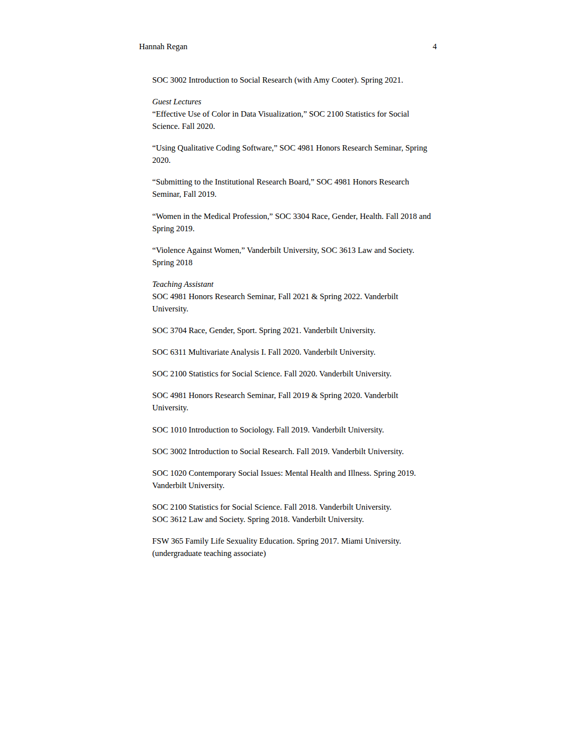Hannah Regan 4
SOC 3002 Introduction to Social Research (with Amy Cooter). Spring 2021.
Guest Lectures
“Effective Use of Color in Data Visualization,” SOC 2100 Statistics for Social Science. Fall 2020.
“Using Qualitative Coding Software,” SOC 4981 Honors Research Seminar, Spring 2020.
“Submitting to the Institutional Research Board,” SOC 4981 Honors Research Seminar, Fall 2019.
“Women in the Medical Profession,” SOC 3304 Race, Gender, Health. Fall 2018 and Spring 2019.
“Violence Against Women,” Vanderbilt University, SOC 3613 Law and Society. Spring 2018
Teaching Assistant
SOC 4981 Honors Research Seminar, Fall 2021 & Spring 2022. Vanderbilt University.
SOC 3704 Race, Gender, Sport. Spring 2021. Vanderbilt University.
SOC 6311 Multivariate Analysis I. Fall 2020. Vanderbilt University.
SOC 2100 Statistics for Social Science. Fall 2020. Vanderbilt University.
SOC 4981 Honors Research Seminar, Fall 2019 & Spring 2020. Vanderbilt University.
SOC 1010 Introduction to Sociology. Fall 2019. Vanderbilt University.
SOC 3002 Introduction to Social Research. Fall 2019. Vanderbilt University.
SOC 1020 Contemporary Social Issues: Mental Health and Illness. Spring 2019. Vanderbilt University.
SOC 2100 Statistics for Social Science. Fall 2018. Vanderbilt University.
SOC 3612 Law and Society. Spring 2018. Vanderbilt University.
FSW 365 Family Life Sexuality Education. Spring 2017. Miami University.
(undergraduate teaching associate)